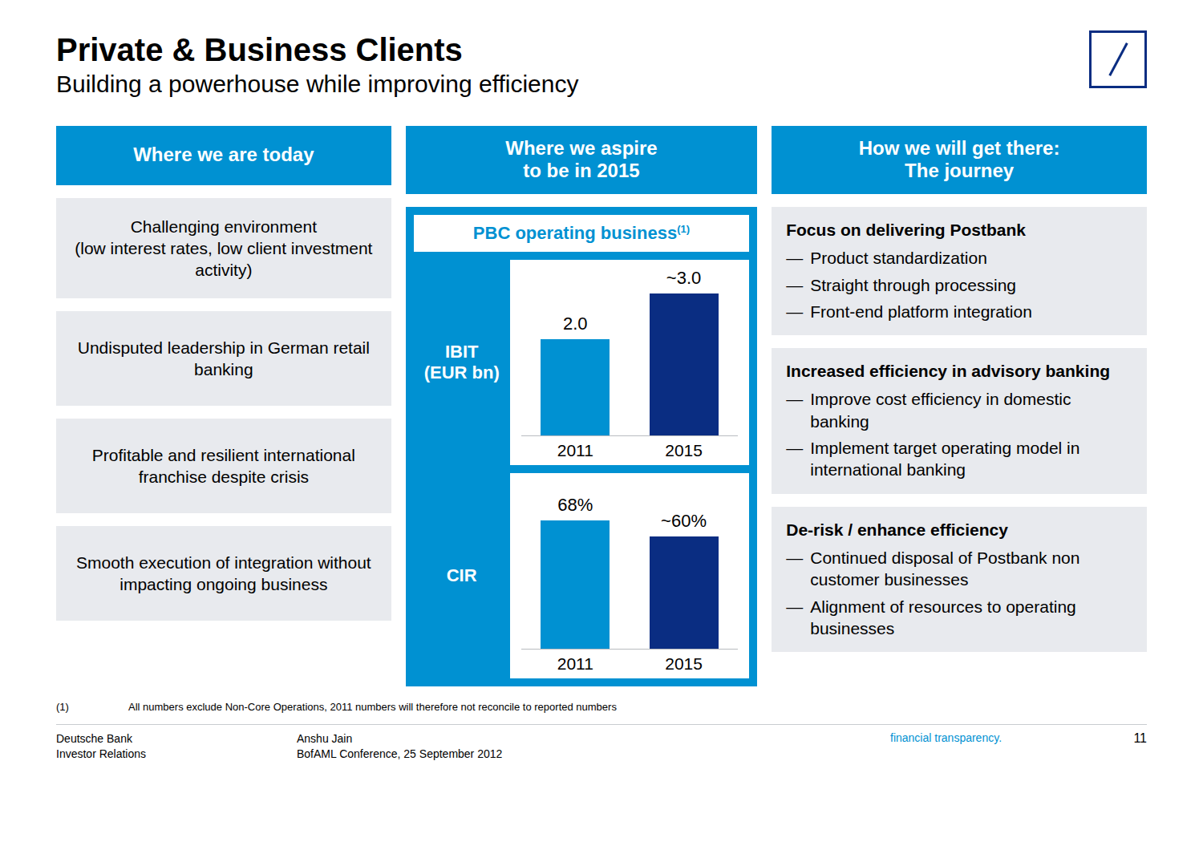Private & Business Clients
Building a powerhouse while improving efficiency
Where we are today
Challenging environment
(low interest rates, low client investment activity)
Undisputed leadership in German retail banking
Profitable and resilient international franchise despite crisis
Smooth execution of integration without impacting ongoing business
Where we aspire
to be in 2015
PBC operating business(1)
IBIT
(EUR bn)
2.0
~3.0
2011
2015
CIR
68%
~60%
2011
2015
How we will get there:
The journey
Focus on delivering Postbank
Product standardization
Straight through processing
Front-end platform integration
Increased efficiency in advisory banking
Improve cost efficiency in domestic banking
Implement target operating model in international banking
De-risk / enhance efficiency
Continued disposal of Postbank non customer businesses
Alignment of resources to operating businesses
(1)
All numbers exclude Non-Core Operations, 2011 numbers will therefore not reconcile to reported numbers
Deutsche Bank
Investor Relations
Anshu Jain
BofAML Conference, 25 September 2012
financial transparency.
11